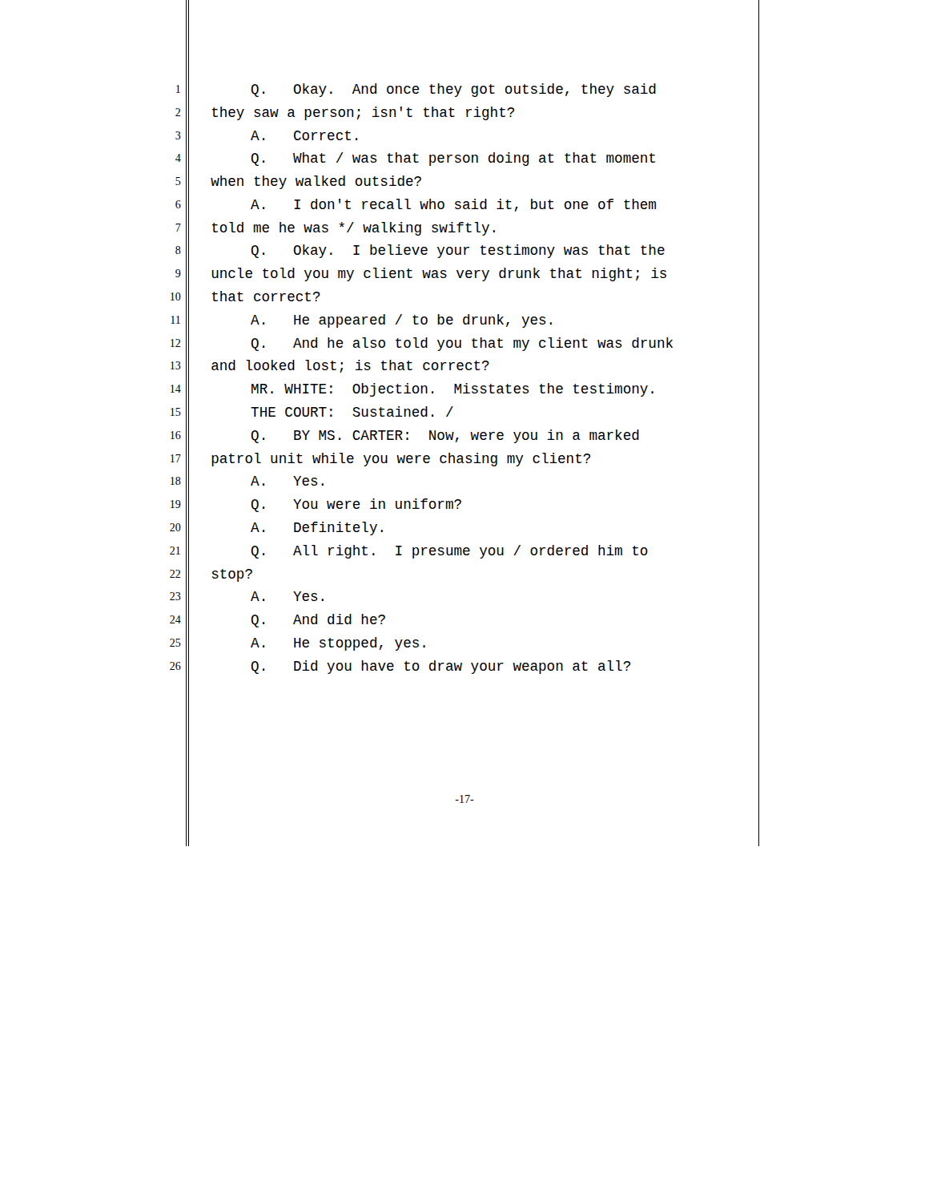1
2
3
4
5
6
7
8
9
10
11
12
13
14
15
16
17
18
19
20
21
22
23
24
25
26
Q. Okay. And once they got outside, they said they saw a person; isn't that right? A. Correct. Q. What / was that person doing at that moment when they walked outside? A. I don't recall who said it, but one of them told me he was */ walking swiftly. Q. Okay. I believe your testimony was that the uncle told you my client was very drunk that night; is that correct? A. He appeared / to be drunk, yes. Q. And he also told you that my client was drunk and looked lost; is that correct? MR. WHITE: Objection. Misstates the testimony. THE COURT: Sustained. / Q. BY MS. CARTER: Now, were you in a marked patrol unit while you were chasing my client? A. Yes. Q. You were in uniform? A. Definitely. Q. All right. I presume you / ordered him to stop? A. Yes. Q. And did he? A. He stopped, yes. Q. Did you have to draw your weapon at all?
-17-